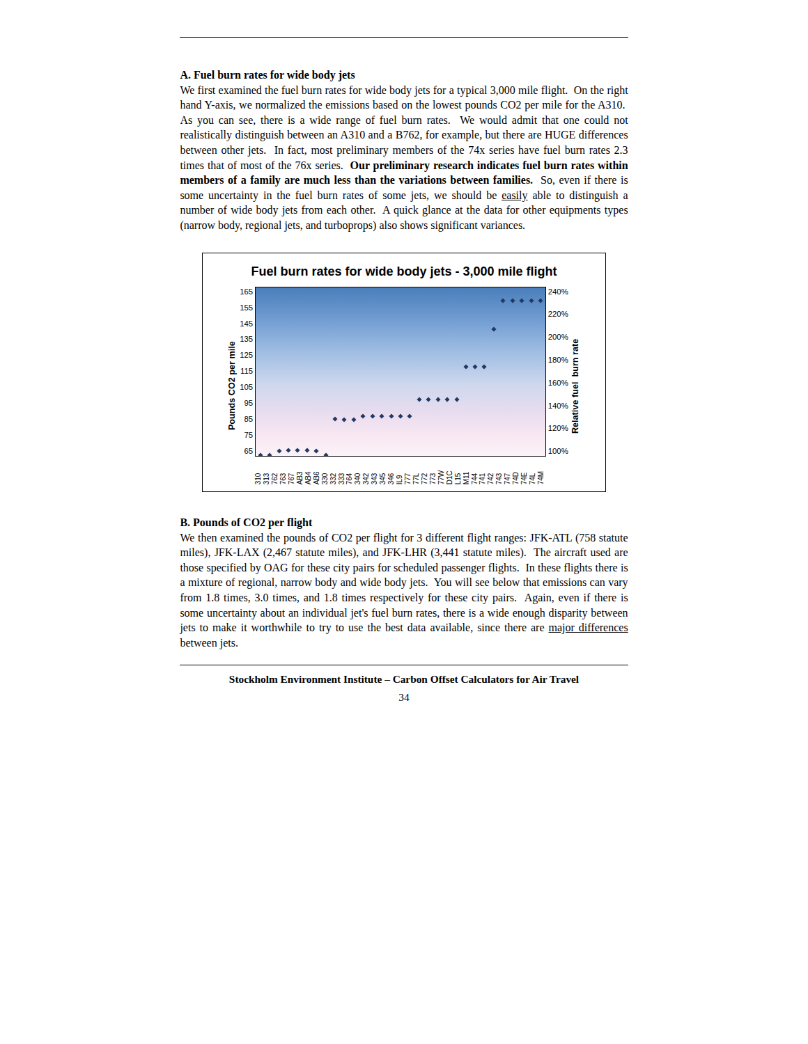A. Fuel burn rates for wide body jets
We first examined the fuel burn rates for wide body jets for a typical 3,000 mile flight. On the right hand Y-axis, we normalized the emissions based on the lowest pounds CO2 per mile for the A310. As you can see, there is a wide range of fuel burn rates. We would admit that one could not realistically distinguish between an A310 and a B762, for example, but there are HUGE differences between other jets. In fact, most preliminary members of the 74x series have fuel burn rates 2.3 times that of most of the 76x series. Our preliminary research indicates fuel burn rates within members of a family are much less than the variations between families. So, even if there is some uncertainty in the fuel burn rates of some jets, we should be easily able to distinguish a number of wide body jets from each other. A quick glance at the data for other equipments types (narrow body, regional jets, and turboprops) also shows significant variances.
Fuel burn rates for wide body jets - 3,000 mile flight
Pounds CO2 per mile
165 155 145 135 125 115 105 95 85 75 65
310 313 762 763 767 AB3 AB4 AB6 330 332 333 764 340 342 343 345 346 IL9 777 77L 772 773 77W D1C L15 M11 744 741 742 743 747 74D 74E 74L 74M
240% 220% 200% 180% 160% 140% 120% 100%
Relative fuel burn rate
B. Pounds of CO2 per flight
We then examined the pounds of CO2 per flight for 3 different flight ranges: JFK-ATL (758 statute miles), JFK-LAX (2,467 statute miles), and JFK-LHR (3,441 statute miles). The aircraft used are those specified by OAG for these city pairs for scheduled passenger flights. In these flights there is a mixture of regional, narrow body and wide body jets. You will see below that emissions can vary from 1.8 times, 3.0 times, and 1.8 times respectively for these city pairs. Again, even if there is some uncertainty about an individual jet's fuel burn rates, there is a wide enough disparity between jets to make it worthwhile to try to use the best data available, since there are major differences between jets.
Stockholm Environment Institute – Carbon Offset Calculators for Air Travel
34